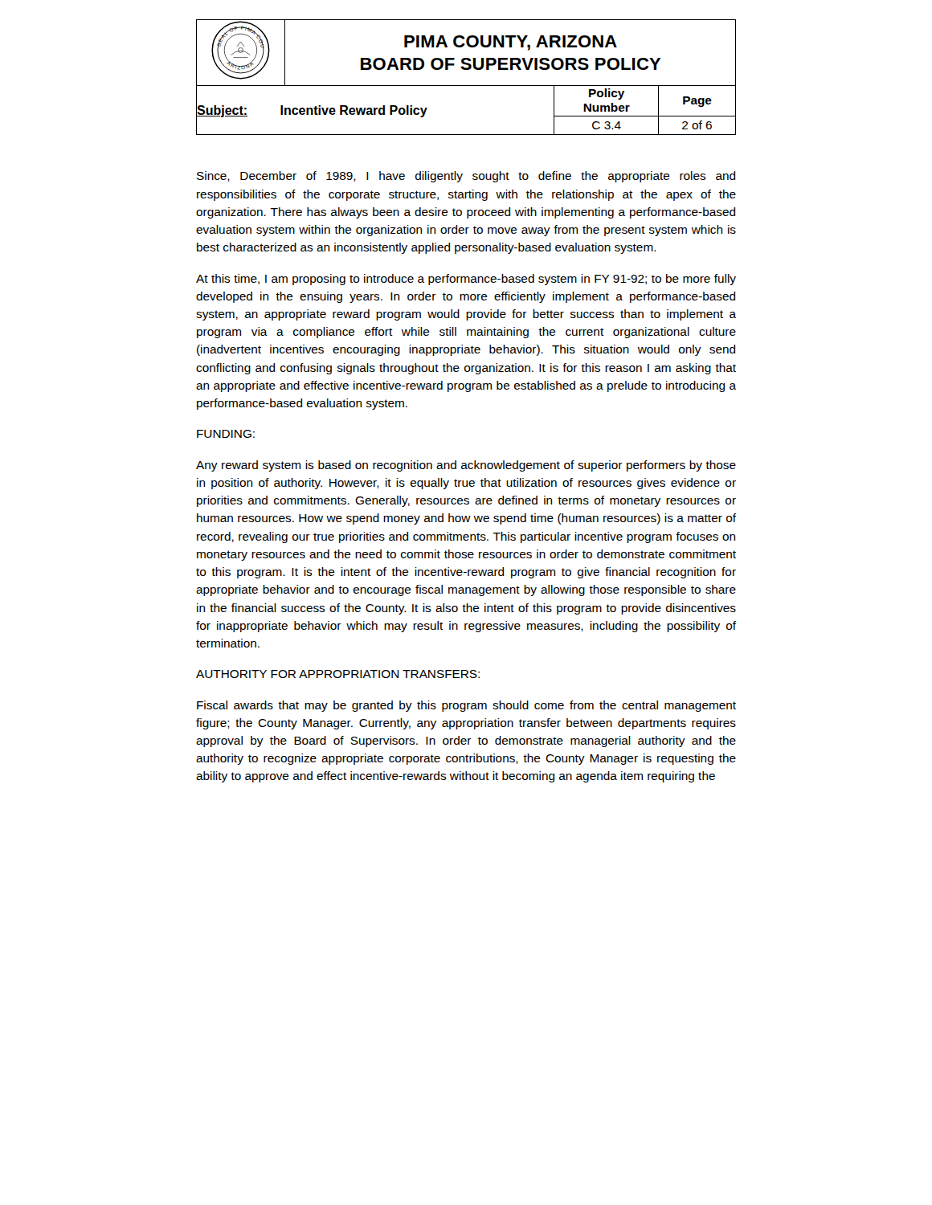| THE SEAL OF PIMA COUNTY ARIZONA | PIMA COUNTY, ARIZONA BOARD OF SUPERVISORS POLICY |
| Subject: Incentive Reward Policy | Policy Number | Page |
| C 3.4 | 2 of 6 |
Since, December of 1989, I have diligently sought to define the appropriate roles and responsibilities of the corporate structure, starting with the relationship at the apex of the organization. There has always been a desire to proceed with implementing a performance-based evaluation system within the organization in order to move away from the present system which is best characterized as an inconsistently applied personality-based evaluation system.
At this time, I am proposing to introduce a performance-based system in FY 91-92; to be more fully developed in the ensuing years. In order to more efficiently implement a performance-based system, an appropriate reward program would provide for better success than to implement a program via a compliance effort while still maintaining the current organizational culture (inadvertent incentives encouraging inappropriate behavior). This situation would only send conflicting and confusing signals throughout the organization. It is for this reason I am asking that an appropriate and effective incentive-reward program be established as a prelude to introducing a performance-based evaluation system.
FUNDING:
Any reward system is based on recognition and acknowledgement of superior performers by those in position of authority. However, it is equally true that utilization of resources gives evidence or priorities and commitments. Generally, resources are defined in terms of monetary resources or human resources. How we spend money and how we spend time (human resources) is a matter of record, revealing our true priorities and commitments. This particular incentive program focuses on monetary resources and the need to commit those resources in order to demonstrate commitment to this program. It is the intent of the incentive-reward program to give financial recognition for appropriate behavior and to encourage fiscal management by allowing those responsible to share in the financial success of the County. It is also the intent of this program to provide disincentives for inappropriate behavior which may result in regressive measures, including the possibility of termination.
AUTHORITY FOR APPROPRIATION TRANSFERS:
Fiscal awards that may be granted by this program should come from the central management figure; the County Manager. Currently, any appropriation transfer between departments requires approval by the Board of Supervisors. In order to demonstrate managerial authority and the authority to recognize appropriate corporate contributions, the County Manager is requesting the ability to approve and effect incentive-rewards without it becoming an agenda item requiring the